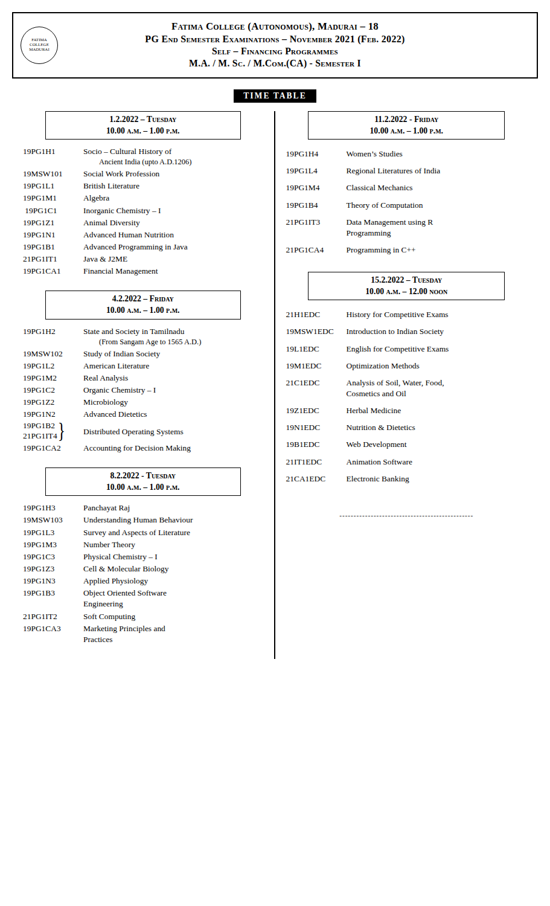FATIMA
COLLEGE
MADURAI
Fatima College (Autonomous), Madurai – 18
PG End Semester Examinations – November 2021 (Feb. 2022)
Self – Financing Programmes
M.A. / M. Sc. / M.Com.(CA) - Semester I
TIME TABLE
1.2.2022 – Tuesday
10.00 a.m. – 1.00 p.m.
| 19PG1H1 | Socio – Cultural History of Ancient India (upto A.D.1206) |
| 19MSW101 | Social Work Profession |
| 19PG1L1 | British Literature |
| 19PG1M1 | Algebra |
| 19PG1C1 | Inorganic Chemistry – I |
| 19PG1Z1 | Animal Diversity |
| 19PG1N1 | Advanced Human Nutrition |
| 19PG1B1 | Advanced Programming in Java |
| 21PG1IT1 | Java & J2ME |
| 19PG1CA1 | Financial Management |
4.2.2022 – Friday
10.00 a.m. – 1.00 p.m.
| 19PG1H2 | State and Society in Tamilnadu (From Sangam Age to 1565 A.D.) |
| 19MSW102 | Study of Indian Society |
| 19PG1L2 | American Literature |
| 19PG1M2 | Real Analysis |
| 19PG1C2 | Organic Chemistry – I |
| 19PG1Z2 | Microbiology |
| 19PG1N2 | Advanced Dietetics |
| 19PG1B2 21PG1IT4 } | Distributed Operating Systems |
| 19PG1CA2 | Accounting for Decision Making |
8.2.2022 - Tuesday
10.00 a.m. – 1.00 p.m.
| 19PG1H3 | Panchayat Raj |
| 19MSW103 | Understanding Human Behaviour |
| 19PG1L3 | Survey and Aspects of Literature |
| 19PG1M3 | Number Theory |
| 19PG1C3 | Physical Chemistry – I |
| 19PG1Z3 | Cell & Molecular Biology |
| 19PG1N3 | Applied Physiology |
| 19PG1B3 | Object Oriented Software Engineering |
| 21PG1IT2 | Soft Computing |
| 19PG1CA3 | Marketing Principles and Practices |
11.2.2022 - Friday
10.00 a.m. – 1.00 p.m.
| 19PG1H4 | Women’s Studies |
| 19PG1L4 | Regional Literatures of India |
| 19PG1M4 | Classical Mechanics |
| 19PG1B4 | Theory of Computation |
| 21PG1IT3 | Data Management using R Programming |
| 21PG1CA4 | Programming in C++ |
15.2.2022 – Tuesday
10.00 a.m. – 12.00 noon
| 21H1EDC | History for Competitive Exams |
| 19MSW1EDC | Introduction to Indian Society |
| 19L1EDC | English for Competitive Exams |
| 19M1EDC | Optimization Methods |
| 21C1EDC | Analysis of Soil, Water, Food, Cosmetics and Oil |
| 19Z1EDC | Herbal Medicine |
| 19N1EDC | Nutrition & Dietetics |
| 19B1EDC | Web Development |
| 21IT1EDC | Animation Software |
| 21CA1EDC | Electronic Banking |
-----------------------------------------------